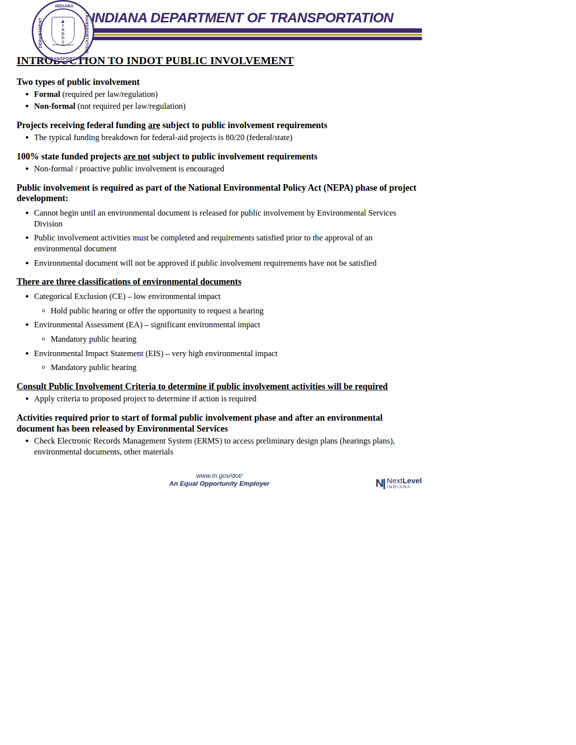INDIANA DEPARTMENT TRANSPORTATION OF TRANSPORTATION
▲
I
N
D
O
T
INDIANA DEPARTMENT OF TRANSPORTATION
INTRODUCTION TO INDOT PUBLIC INVOLVEMENT
Two types of public involvement
Formal (required per law/regulation)
Non-formal (not required per law/regulation)
Projects receiving federal funding are subject to public involvement requirements
The typical funding breakdown for federal-aid projects is 80/20 (federal/state)
100% state funded projects are not subject to public involvement requirements
Non-formal / proactive public involvement is encouraged
Public involvement is required as part of the National Environmental Policy Act (NEPA) phase of project development:
Cannot begin until an environmental document is released for public involvement by Environmental Services Division
Public involvement activities must be completed and requirements satisfied prior to the approval of an environmental document
Environmental document will not be approved if public involvement requirements have not be satisfied
There are three classifications of environmental documents
Categorical Exclusion (CE) – low environmental impact
Hold public hearing or offer the opportunity to request a hearing
Environmental Assessment (EA) – significant environmental impact
Mandatory public hearing
Environmental Impact Statement (EIS) – very high environmental impact
Mandatory public hearing
Consult Public Involvement Criteria to determine if public involvement activities will be required
Apply criteria to proposed project to determine if action is required
Activities required prior to start of formal public involvement phase and after an environmental document has been released by Environmental Services
Check Electronic Records Management System (ERMS) to access preliminary design plans (hearings plans), environmental documents, other materials
www.in.gov/dot/
An Equal Opportunity Employer
N| Next Level INDIANA